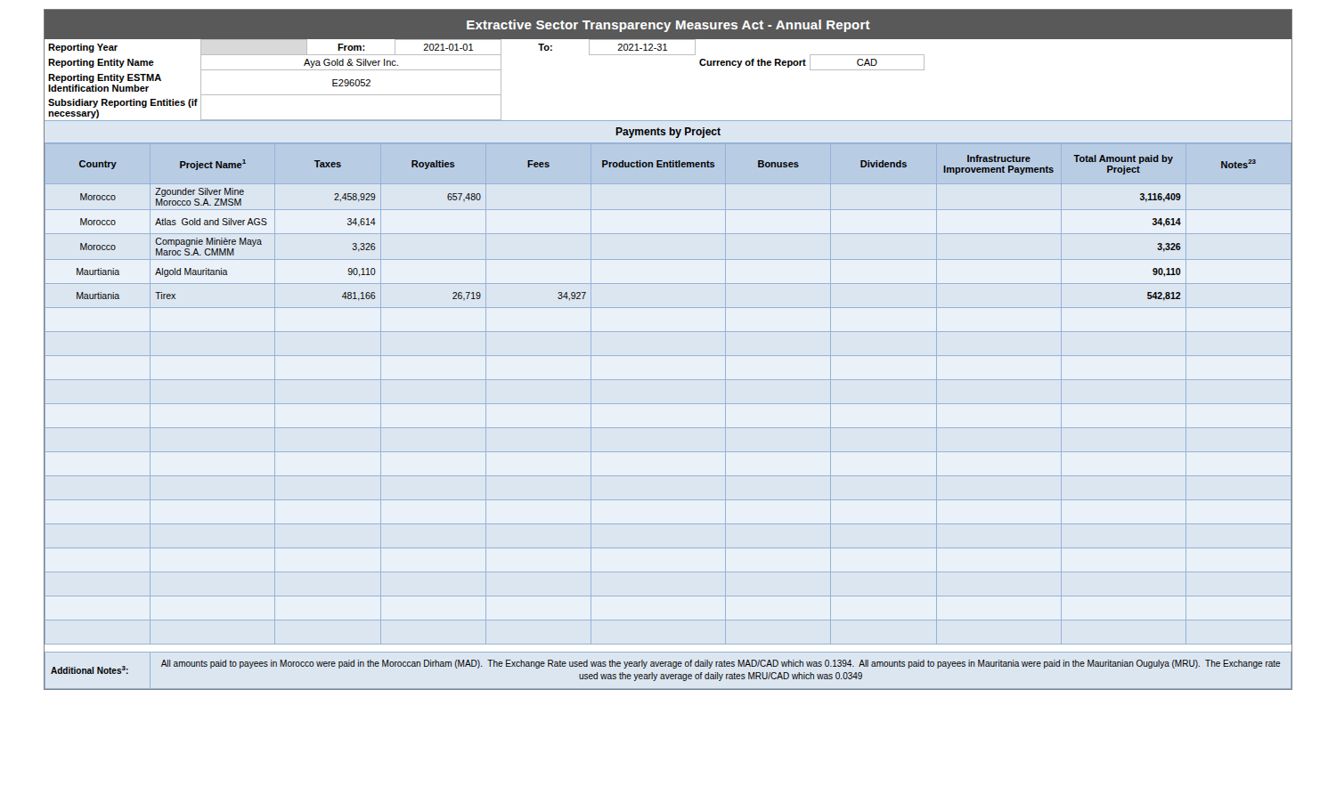Extractive Sector Transparency Measures Act - Annual Report
| Reporting Year | | From: | 2021-01-01 | To: | 2021-12-31 | | | | | |
| Reporting Entity Name | Aya Gold & Silver Inc. | | | Currency of the Report | CAD | | | |
| Reporting Entity ESTMA Identification Number | E296052 | | | | | | | |
| Subsidiary Reporting Entities (if necessary) | | | | | | | | |
Payments by Project
| Country | Project Name 1 | Taxes | Royalties | Fees | Production Entitlements | Bonuses | Dividends | Infrastructure Improvement Payments | Total Amount paid by Project | Notes 23 |
| --- | --- | --- | --- | --- | --- | --- | --- | --- | --- | --- |
| Morocco | Zgounder Silver Mine Morocco S.A. ZMSM | 2,458,929 | 657,480 | | | | | | 3,116,409 | |
| Morocco | Atlas Gold and Silver AGS | 34,614 | | | | | | | 34,614 | |
| Morocco | Compagnie Minière Maya Maroc S.A. CMMM | 3,326 | | | | | | | 3,326 | |
| Maurtiania | Algold Mauritania | 90,110 | | | | | | | 90,110 | |
| Maurtiania | Tirex | 481,166 | 26,719 | 34,927 | | | | | 542,812 | |
| Additional Notes 3 : | All amounts paid to payees in Morocco were paid in the Moroccan Dirham (MAD). The Exchange Rate used was the yearly average of daily rates MAD/CAD which was 0.1394. All amounts paid to payees in Mauritania were paid in the Mauritanian Ougulya (MRU). The Exchange rate used was the yearly average of daily rates MRU/CAD which was 0.0349 |